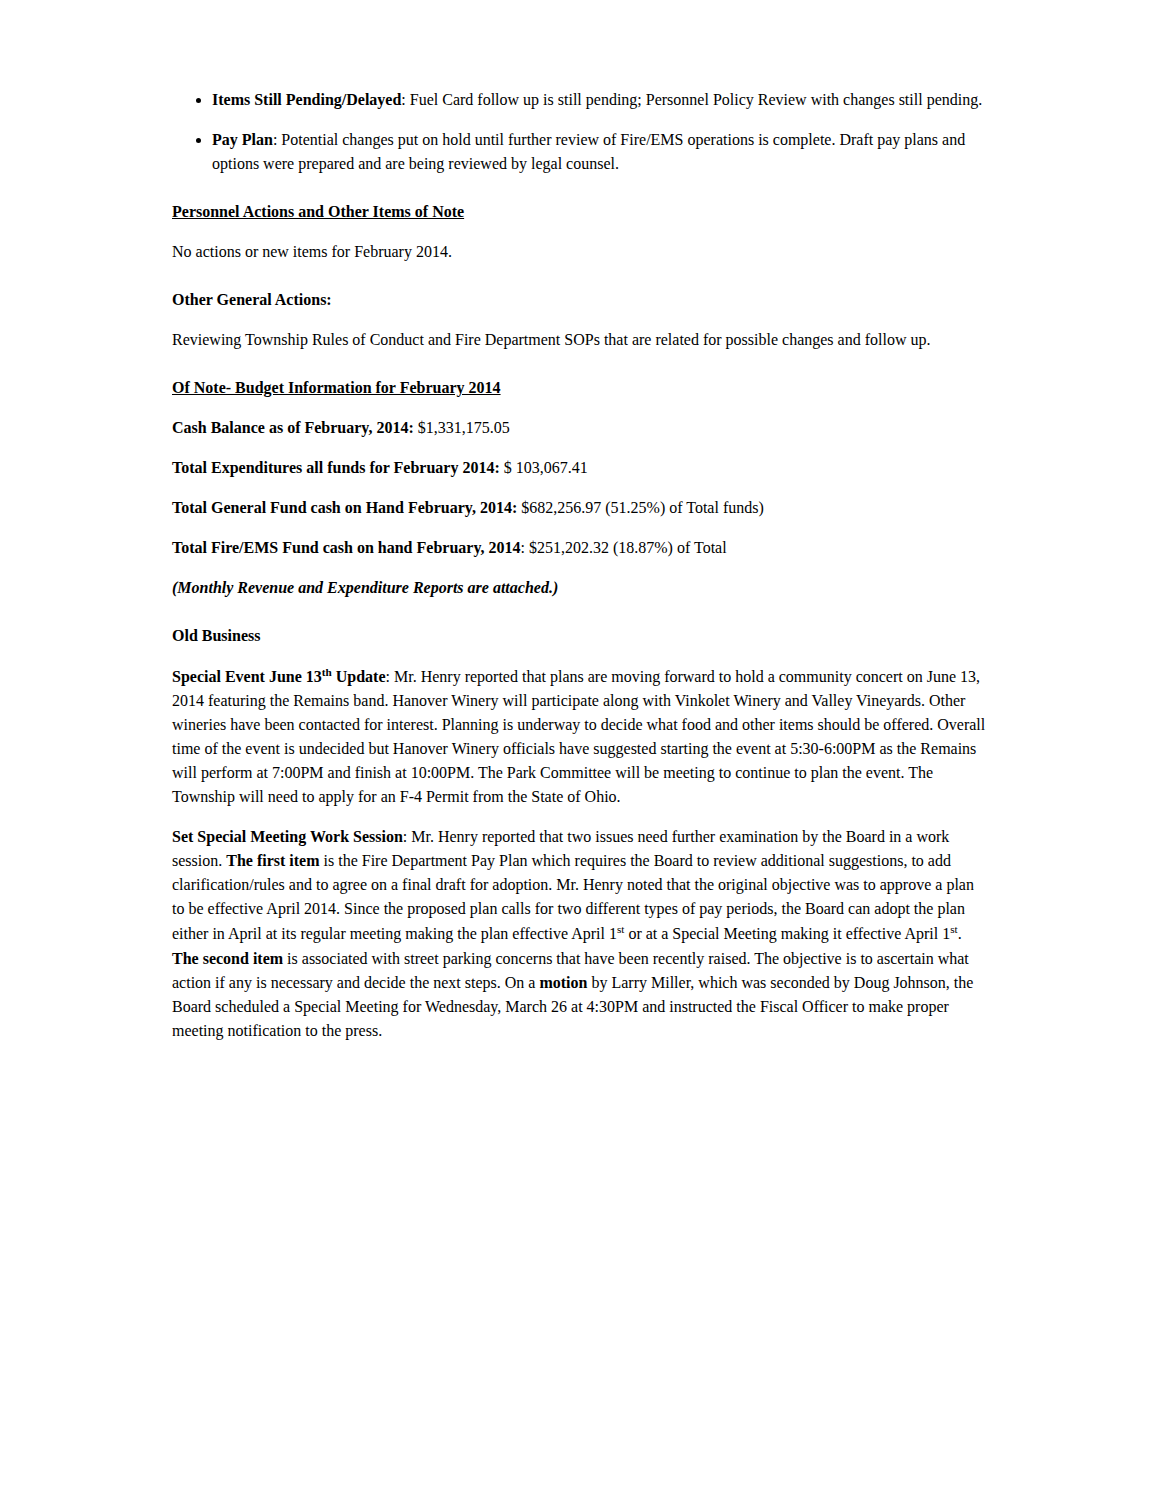Items Still Pending/Delayed: Fuel Card follow up is still pending; Personnel Policy Review with changes still pending.
Pay Plan: Potential changes put on hold until further review of Fire/EMS operations is complete. Draft pay plans and options were prepared and are being reviewed by legal counsel.
Personnel Actions and Other Items of Note
No actions or new items for February 2014.
Other General Actions:
Reviewing Township Rules of Conduct and Fire Department SOPs that are related for possible changes and follow up.
Of Note- Budget Information for February 2014
Cash Balance as of February, 2014: $1,331,175.05
Total Expenditures all funds for February 2014: $ 103,067.41
Total General Fund cash on Hand February, 2014: $682,256.97 (51.25%) of Total funds)
Total Fire/EMS Fund cash on hand February, 2014: $251,202.32 (18.87%) of Total
(Monthly Revenue and Expenditure Reports are attached.)
Old Business
Special Event June 13th Update: Mr. Henry reported that plans are moving forward to hold a community concert on June 13, 2014 featuring the Remains band. Hanover Winery will participate along with Vinkolet Winery and Valley Vineyards. Other wineries have been contacted for interest. Planning is underway to decide what food and other items should be offered. Overall time of the event is undecided but Hanover Winery officials have suggested starting the event at 5:30-6:00PM as the Remains will perform at 7:00PM and finish at 10:00PM. The Park Committee will be meeting to continue to plan the event. The Township will need to apply for an F-4 Permit from the State of Ohio.
Set Special Meeting Work Session: Mr. Henry reported that two issues need further examination by the Board in a work session. The first item is the Fire Department Pay Plan which requires the Board to review additional suggestions, to add clarification/rules and to agree on a final draft for adoption. Mr. Henry noted that the original objective was to approve a plan to be effective April 2014. Since the proposed plan calls for two different types of pay periods, the Board can adopt the plan either in April at its regular meeting making the plan effective April 1st or at a Special Meeting making it effective April 1st. The second item is associated with street parking concerns that have been recently raised. The objective is to ascertain what action if any is necessary and decide the next steps. On a motion by Larry Miller, which was seconded by Doug Johnson, the Board scheduled a Special Meeting for Wednesday, March 26 at 4:30PM and instructed the Fiscal Officer to make proper meeting notification to the press.